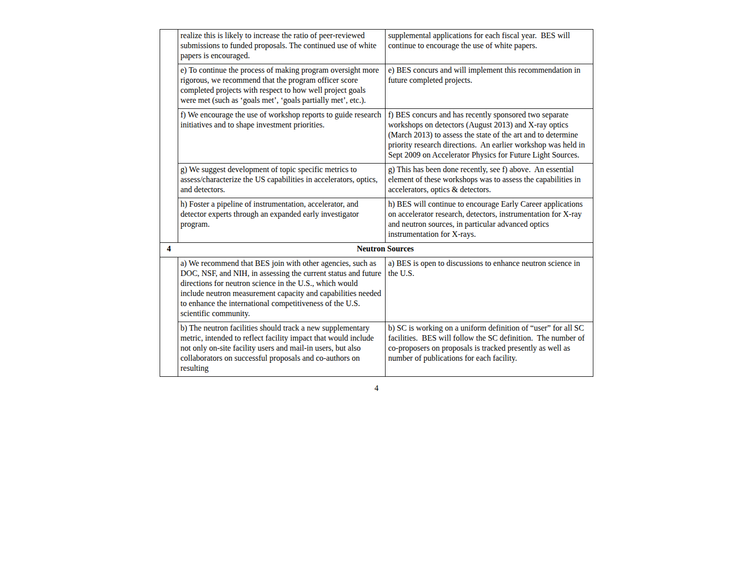| | realize this is likely to increase the ratio of peer-reviewed submissions to funded proposals. The continued use of white papers is encouraged. | supplemental applications for each fiscal year. BES will continue to encourage the use of white papers. |
| | e) To continue the process of making program oversight more rigorous, we recommend that the program officer score completed projects with respect to how well project goals were met (such as ‘goals met’, ‘goals partially met’, etc.). | e) BES concurs and will implement this recommendation in future completed projects. |
| | f) We encourage the use of workshop reports to guide research initiatives and to shape investment priorities. | f) BES concurs and has recently sponsored two separate workshops on detectors (August 2013) and X-ray optics (March 2013) to assess the state of the art and to determine priority research directions. An earlier workshop was held in Sept 2009 on Accelerator Physics for Future Light Sources. |
| | g) We suggest development of topic specific metrics to assess/characterize the US capabilities in accelerators, optics, and detectors. | g) This has been done recently, see f) above. An essential element of these workshops was to assess the capabilities in accelerators, optics & detectors. |
| | h) Foster a pipeline of instrumentation, accelerator, and detector experts through an expanded early investigator program. | h) BES will continue to encourage Early Career applications on accelerator research, detectors, instrumentation for X-ray and neutron sources, in particular advanced optics instrumentation for X-rays. |
| 4 | Neutron Sources |
| | a) We recommend that BES join with other agencies, such as DOC, NSF, and NIH, in assessing the current status and future directions for neutron science in the U.S., which would include neutron measurement capacity and capabilities needed to enhance the international competitiveness of the U.S. scientific community. | a) BES is open to discussions to enhance neutron science in the U.S. |
| | b) The neutron facilities should track a new supplementary metric, intended to reflect facility impact that would include not only on-site facility users and mail-in users, but also collaborators on successful proposals and co-authors on resulting | b) SC is working on a uniform definition of “user” for all SC facilities. BES will follow the SC definition. The number of co-proposers on proposals is tracked presently as well as number of publications for each facility. |
4